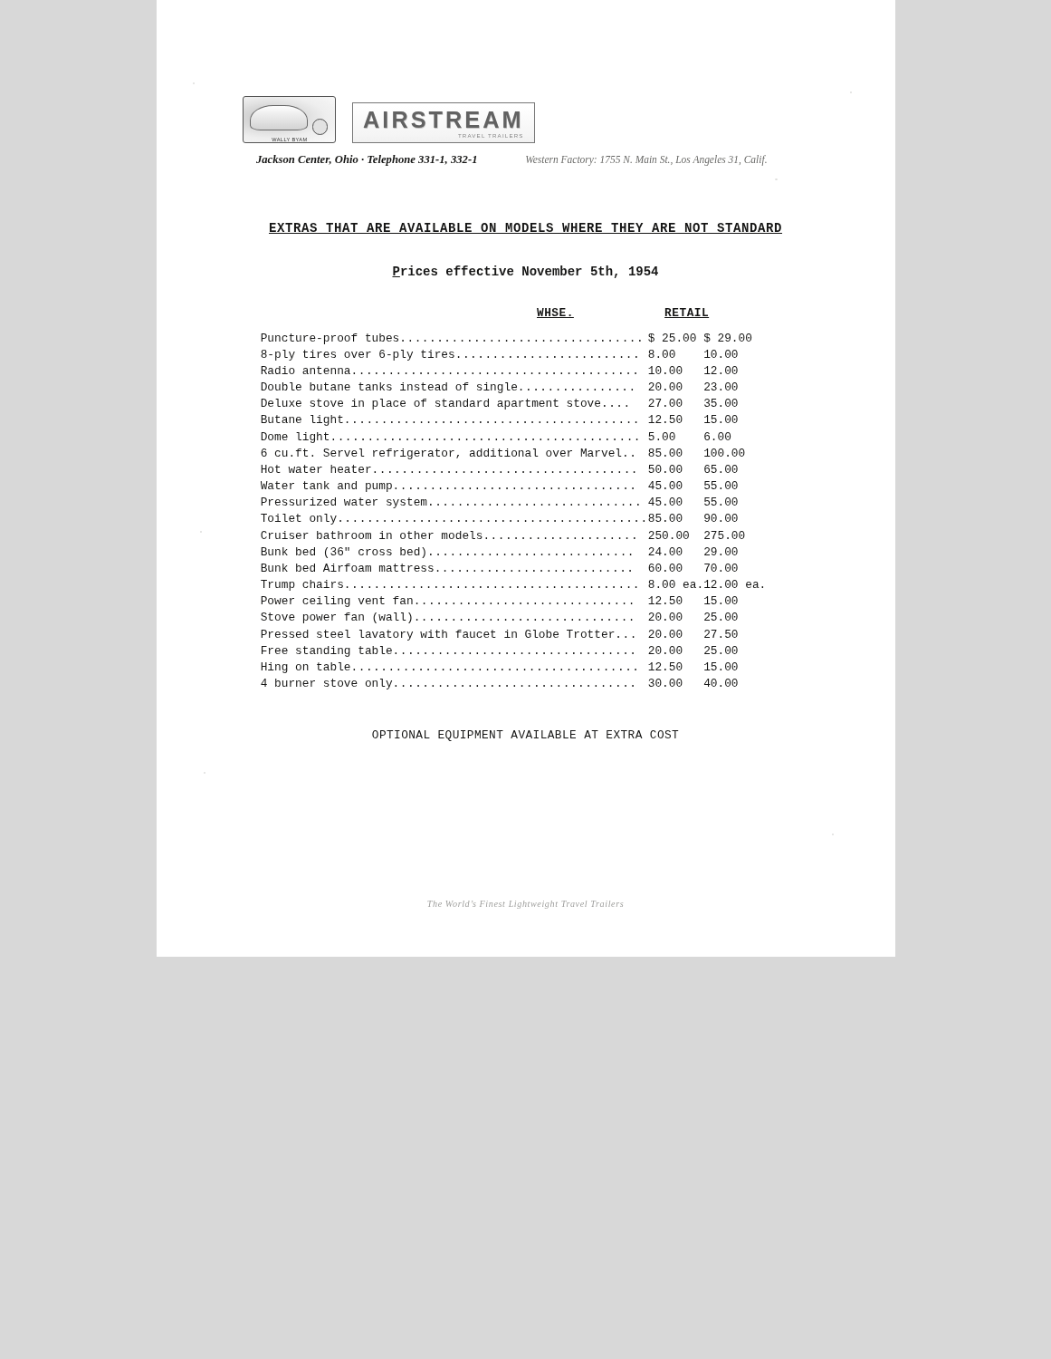Wally Byam
AIRSTREAM TRAVEL TRAILERS
Jackson Center, Ohio · Telephone 331-1, 332-1
Western Factory: 1755 N. Main St., Los Angeles 31, Calif.
EXTRAS THAT ARE AVAILABLE ON MODELS WHERE THEY ARE NOT STANDARD
Prices effective November 5th, 1954
WHSE. RETAIL
| Puncture-proof tubes ................................. | $ 25.00 | $ 29.00 |
| 8-ply tires over 6-ply tires ......................... | 8.00 | 10.00 |
| Radio antenna ....................................... | 10.00 | 12.00 |
| Double butane tanks instead of single ................ | 20.00 | 23.00 |
| Deluxe stove in place of standard apartment stove .... | 27.00 | 35.00 |
| Butane light ........................................ | 12.50 | 15.00 |
| Dome light .......................................... | 5.00 | 6.00 |
| 6 cu.ft. Servel refrigerator, additional over Marvel .. | 85.00 | 100.00 |
| Hot water heater .................................... | 50.00 | 65.00 |
| Water tank and pump ................................. | 45.00 | 55.00 |
| Pressurized water system ............................. | 45.00 | 55.00 |
| Toilet only .......................................... | 85.00 | 90.00 |
| Cruiser bathroom in other models ..................... | 250.00 | 275.00 |
| Bunk bed (36" cross bed) ............................ | 24.00 | 29.00 |
| Bunk bed Airfoam mattress ........................... | 60.00 | 70.00 |
| Trump chairs ........................................ | 8.00 ea. | 12.00 ea. |
| Power ceiling vent fan .............................. | 12.50 | 15.00 |
| Stove power fan (wall) .............................. | 20.00 | 25.00 |
| Pressed steel lavatory with faucet in Globe Trotter ... | 20.00 | 27.50 |
| Free standing table ................................. | 20.00 | 25.00 |
| Hing on table ....................................... | 12.50 | 15.00 |
| 4 burner stove only ................................. | 30.00 | 40.00 |
OPTIONAL EQUIPMENT AVAILABLE AT EXTRA COST
The World’s Finest Lightweight Travel Trailers